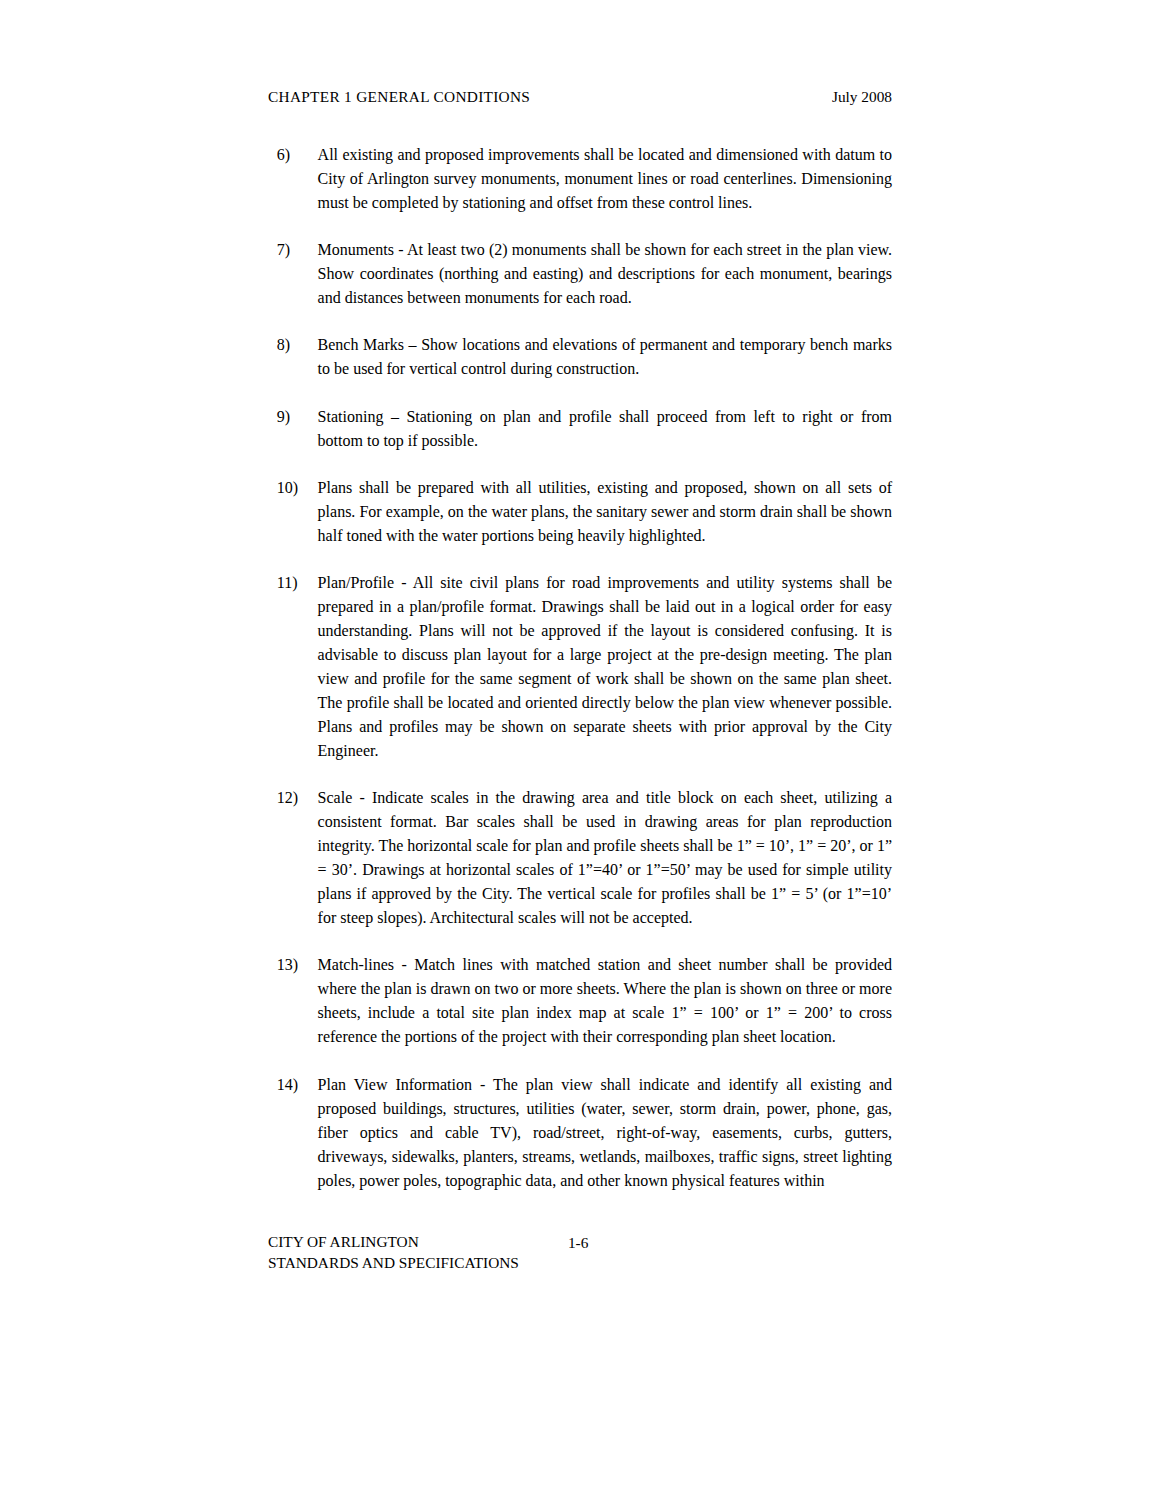CHAPTER 1 GENERAL CONDITIONS
July 2008
6) All existing and proposed improvements shall be located and dimensioned with datum to City of Arlington survey monuments, monument lines or road centerlines. Dimensioning must be completed by stationing and offset from these control lines.
7) Monuments - At least two (2) monuments shall be shown for each street in the plan view. Show coordinates (northing and easting) and descriptions for each monument, bearings and distances between monuments for each road.
8) Bench Marks – Show locations and elevations of permanent and temporary bench marks to be used for vertical control during construction.
9) Stationing – Stationing on plan and profile shall proceed from left to right or from bottom to top if possible.
10) Plans shall be prepared with all utilities, existing and proposed, shown on all sets of plans. For example, on the water plans, the sanitary sewer and storm drain shall be shown half toned with the water portions being heavily highlighted.
11) Plan/Profile - All site civil plans for road improvements and utility systems shall be prepared in a plan/profile format. Drawings shall be laid out in a logical order for easy understanding. Plans will not be approved if the layout is considered confusing. It is advisable to discuss plan layout for a large project at the pre-design meeting. The plan view and profile for the same segment of work shall be shown on the same plan sheet. The profile shall be located and oriented directly below the plan view whenever possible. Plans and profiles may be shown on separate sheets with prior approval by the City Engineer.
12) Scale - Indicate scales in the drawing area and title block on each sheet, utilizing a consistent format. Bar scales shall be used in drawing areas for plan reproduction integrity. The horizontal scale for plan and profile sheets shall be 1” = 10’, 1” = 20’, or 1” = 30’. Drawings at horizontal scales of 1”=40’ or 1”=50’ may be used for simple utility plans if approved by the City. The vertical scale for profiles shall be 1” = 5’ (or 1”=10’ for steep slopes). Architectural scales will not be accepted.
13) Match-lines - Match lines with matched station and sheet number shall be provided where the plan is drawn on two or more sheets. Where the plan is shown on three or more sheets, include a total site plan index map at scale 1” = 100’ or 1” = 200’ to cross reference the portions of the project with their corresponding plan sheet location.
14) Plan View Information - The plan view shall indicate and identify all existing and proposed buildings, structures, utilities (water, sewer, storm drain, power, phone, gas, fiber optics and cable TV), road/street, right-of-way, easements, curbs, gutters, driveways, sidewalks, planters, streams, wetlands, mailboxes, traffic signs, street lighting poles, power poles, topographic data, and other known physical features within
CITY OF ARLINGTON
STANDARDS AND SPECIFICATIONS
1-6